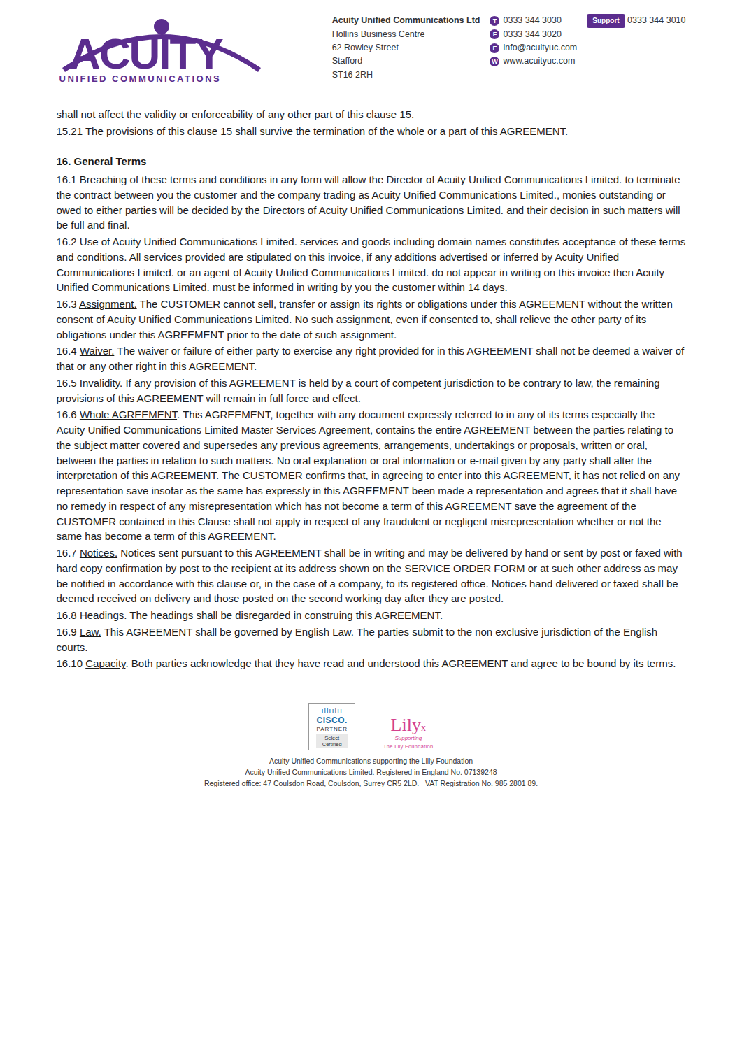ACUITY
UNIFIED COMMUNICATIONS
Acuity Unified Communications Ltd
T0333 344 3030
Support 0333 344 3010
Hollins Business Centre
F0333 344 3020
62 Rowley Street
Einfo@acuityuc.com
Stafford
Wwww.acuityuc.com
ST16 2RH
shall not affect the validity or enforceability of any other part of this clause 15.
15.21 The provisions of this clause 15 shall survive the termination of the whole or a part of this AGREEMENT.
16. General Terms
16.1 Breaching of these terms and conditions in any form will allow the Director of Acuity Unified Communications Limited. to terminate the contract between you the customer and the company trading as Acuity Unified Communications Limited., monies outstanding or owed to either parties will be decided by the Directors of Acuity Unified Communications Limited. and their decision in such matters will be full and final.
16.2 Use of Acuity Unified Communications Limited. services and goods including domain names constitutes acceptance of these terms and conditions. All services provided are stipulated on this invoice, if any additions advertised or inferred by Acuity Unified Communications Limited. or an agent of Acuity Unified Communications Limited. do not appear in writing on this invoice then Acuity Unified Communications Limited. must be informed in writing by you the customer within 14 days.
16.3 Assignment. The CUSTOMER cannot sell, transfer or assign its rights or obligations under this AGREEMENT without the written consent of Acuity Unified Communications Limited. No such assignment, even if consented to, shall relieve the other party of its obligations under this AGREEMENT prior to the date of such assignment.
16.4 Waiver. The waiver or failure of either party to exercise any right provided for in this AGREEMENT shall not be deemed a waiver of that or any other right in this AGREEMENT.
16.5 Invalidity. If any provision of this AGREEMENT is held by a court of competent jurisdiction to be contrary to law, the remaining provisions of this AGREEMENT will remain in full force and effect.
16.6 Whole AGREEMENT. This AGREEMENT, together with any document expressly referred to in any of its terms especially the Acuity Unified Communications Limited Master Services Agreement, contains the entire AGREEMENT between the parties relating to the subject matter covered and supersedes any previous agreements, arrangements, undertakings or proposals, written or oral, between the parties in relation to such matters. No oral explanation or oral information or e-mail given by any party shall alter the interpretation of this AGREEMENT. The CUSTOMER confirms that, in agreeing to enter into this AGREEMENT, it has not relied on any representation save insofar as the same has expressly in this AGREEMENT been made a representation and agrees that it shall have no remedy in respect of any misrepresentation which has not become a term of this AGREEMENT save the agreement of the CUSTOMER contained in this Clause shall not apply in respect of any fraudulent or negligent misrepresentation whether or not the same has become a term of this AGREEMENT.
16.7 Notices. Notices sent pursuant to this AGREEMENT shall be in writing and may be delivered by hand or sent by post or faxed with hard copy confirmation by post to the recipient at its address shown on the SERVICE ORDER FORM or at such other address as may be notified in accordance with this clause or, in the case of a company, to its registered office. Notices hand delivered or faxed shall be deemed received on delivery and those posted on the second working day after they are posted.
16.8 Headings. The headings shall be disregarded in construing this AGREEMENT.
16.9 Law. This AGREEMENT shall be governed by English Law. The parties submit to the non exclusive jurisdiction of the English courts.
16.10 Capacity. Both parties acknowledge that they have read and understood this AGREEMENT and agree to be bound by its terms.
ıllıılıı
CISCO.
PARTNER
Select
Certified
Lilyx
Supporting
The Lily Foundation
Acuity Unified Communications supporting the Lilly Foundation
Acuity Unified Communications Limited. Registered in England No. 07139248
Registered office: 47 Coulsdon Road, Coulsdon, Surrey CR5 2LD. VAT Registration No. 985 2801 89.